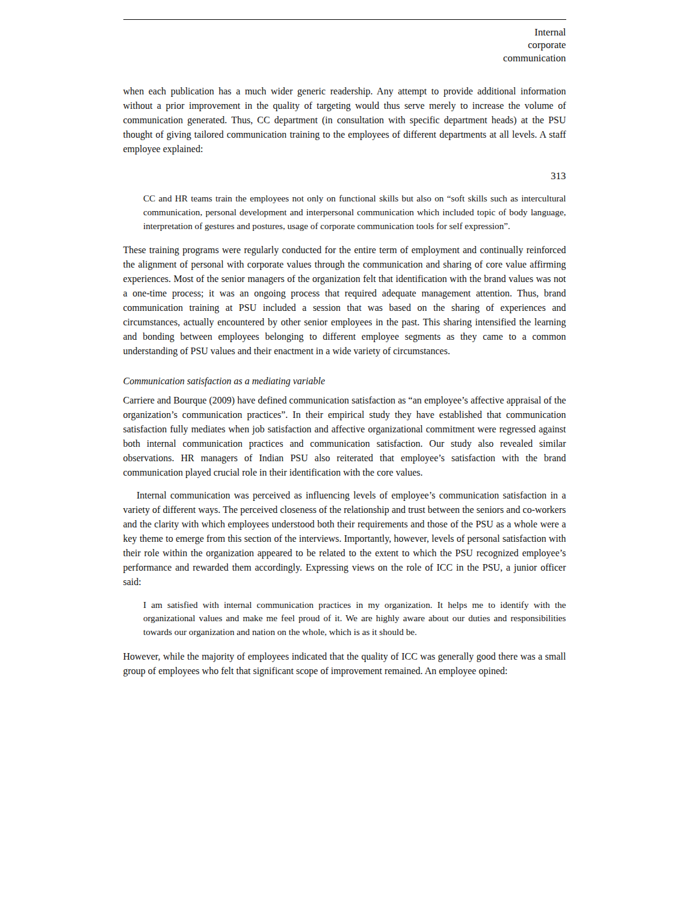Internal
corporate
communication
when each publication has a much wider generic readership. Any attempt to provide additional information without a prior improvement in the quality of targeting would thus serve merely to increase the volume of communication generated. Thus, CC department (in consultation with specific department heads) at the PSU thought of giving tailored communication training to the employees of different departments at all levels. A staff employee explained:
313
CC and HR teams train the employees not only on functional skills but also on “soft skills such as intercultural communication, personal development and interpersonal communication which included topic of body language, interpretation of gestures and postures, usage of corporate communication tools for self expression”.
These training programs were regularly conducted for the entire term of employment and continually reinforced the alignment of personal with corporate values through the communication and sharing of core value affirming experiences. Most of the senior managers of the organization felt that identification with the brand values was not a one-time process; it was an ongoing process that required adequate management attention. Thus, brand communication training at PSU included a session that was based on the sharing of experiences and circumstances, actually encountered by other senior employees in the past. This sharing intensified the learning and bonding between employees belonging to different employee segments as they came to a common understanding of PSU values and their enactment in a wide variety of circumstances.
Communication satisfaction as a mediating variable
Carriere and Bourque (2009) have defined communication satisfaction as “an employee’s affective appraisal of the organization’s communication practices”. In their empirical study they have established that communication satisfaction fully mediates when job satisfaction and affective organizational commitment were regressed against both internal communication practices and communication satisfaction. Our study also revealed similar observations. HR managers of Indian PSU also reiterated that employee’s satisfaction with the brand communication played crucial role in their identification with the core values.
Internal communication was perceived as influencing levels of employee’s communication satisfaction in a variety of different ways. The perceived closeness of the relationship and trust between the seniors and co-workers and the clarity with which employees understood both their requirements and those of the PSU as a whole were a key theme to emerge from this section of the interviews. Importantly, however, levels of personal satisfaction with their role within the organization appeared to be related to the extent to which the PSU recognized employee’s performance and rewarded them accordingly. Expressing views on the role of ICC in the PSU, a junior officer said:
I am satisfied with internal communication practices in my organization. It helps me to identify with the organizational values and make me feel proud of it. We are highly aware about our duties and responsibilities towards our organization and nation on the whole, which is as it should be.
However, while the majority of employees indicated that the quality of ICC was generally good there was a small group of employees who felt that significant scope of improvement remained. An employee opined: